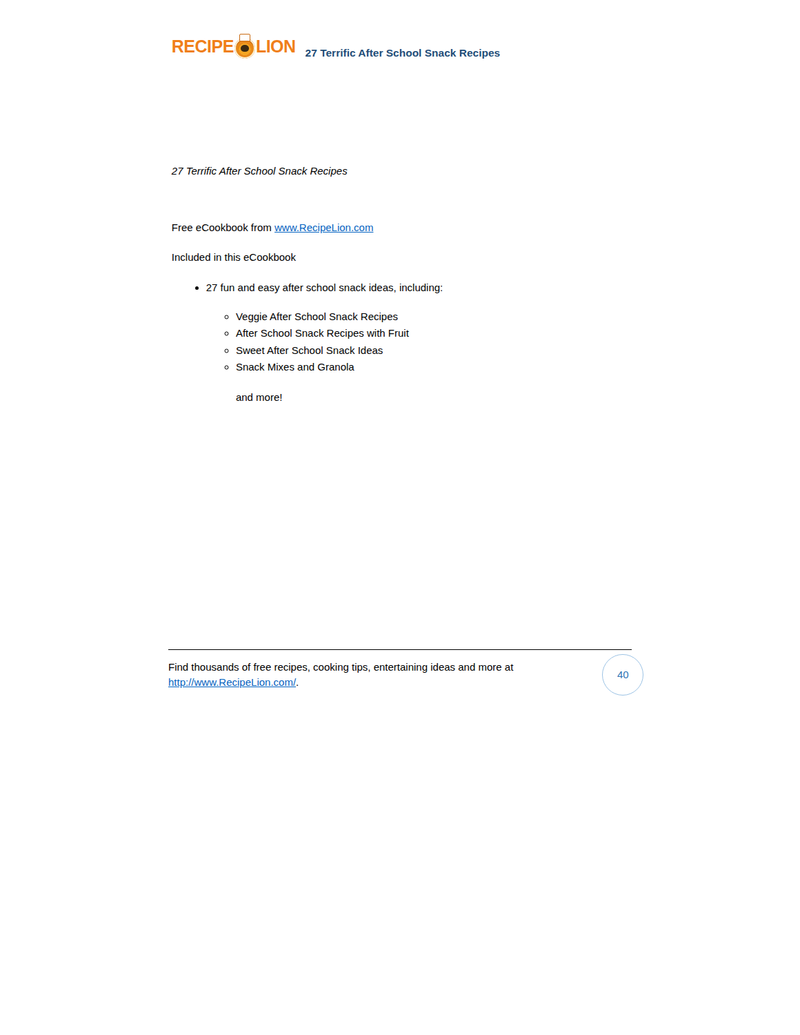RECIPE LION
27 Terrific After School Snack Recipes
27 Terrific After School Snack Recipes
Free eCookbook from www.RecipeLion.com
Included in this eCookbook
27 fun and easy after school snack ideas, including:
Veggie After School Snack Recipes
After School Snack Recipes with Fruit
Sweet After School Snack Ideas
Snack Mixes and Granola
and more!
Find thousands of free recipes, cooking tips, entertaining ideas and more at http://www.RecipeLion.com/.
40